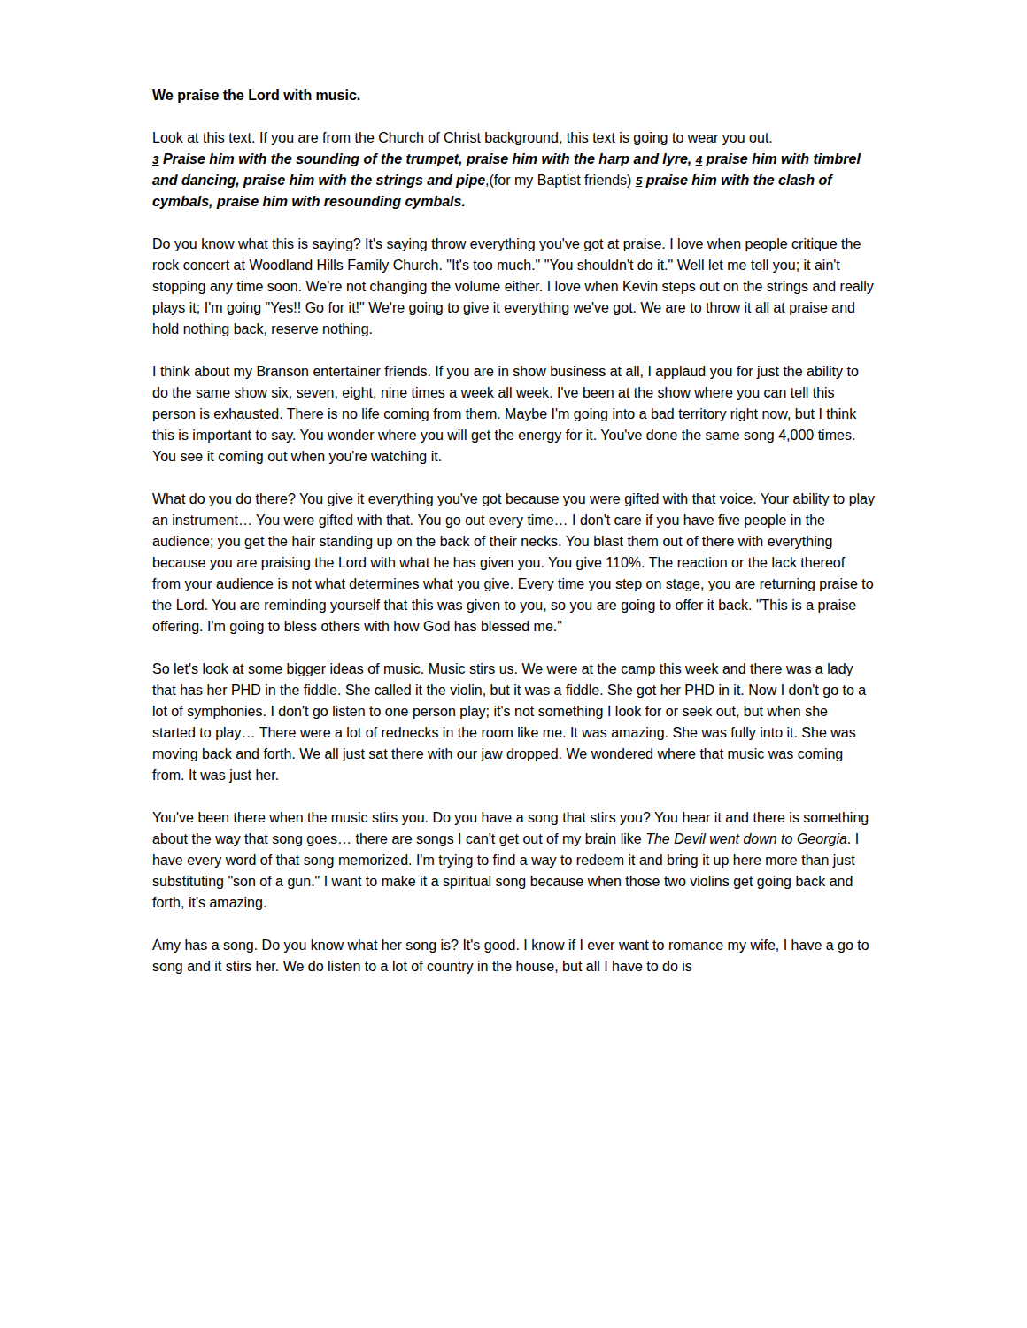We praise the Lord with music.
Look at this text. If you are from the Church of Christ background, this text is going to wear you out.
3 Praise him with the sounding of the trumpet, praise him with the harp and lyre, 4 praise him with timbrel and dancing, praise him with the strings and pipe,(for my Baptist friends) 5 praise him with the clash of cymbals, praise him with resounding cymbals.
Do you know what this is saying? It's saying throw everything you've got at praise. I love when people critique the rock concert at Woodland Hills Family Church. "It's too much." "You shouldn't do it." Well let me tell you; it ain't stopping any time soon. We're not changing the volume either. I love when Kevin steps out on the strings and really plays it; I'm going "Yes!! Go for it!" We're going to give it everything we've got. We are to throw it all at praise and hold nothing back, reserve nothing.
I think about my Branson entertainer friends. If you are in show business at all, I applaud you for just the ability to do the same show six, seven, eight, nine times a week all week. I've been at the show where you can tell this person is exhausted. There is no life coming from them. Maybe I'm going into a bad territory right now, but I think this is important to say. You wonder where you will get the energy for it. You've done the same song 4,000 times. You see it coming out when you're watching it.
What do you do there? You give it everything you've got because you were gifted with that voice. Your ability to play an instrument… You were gifted with that. You go out every time… I don't care if you have five people in the audience; you get the hair standing up on the back of their necks. You blast them out of there with everything because you are praising the Lord with what he has given you. You give 110%. The reaction or the lack thereof from your audience is not what determines what you give. Every time you step on stage, you are returning praise to the Lord. You are reminding yourself that this was given to you, so you are going to offer it back. "This is a praise offering. I'm going to bless others with how God has blessed me."
So let's look at some bigger ideas of music. Music stirs us. We were at the camp this week and there was a lady that has her PHD in the fiddle. She called it the violin, but it was a fiddle. She got her PHD in it. Now I don't go to a lot of symphonies. I don't go listen to one person play; it's not something I look for or seek out, but when she started to play… There were a lot of rednecks in the room like me. It was amazing. She was fully into it. She was moving back and forth. We all just sat there with our jaw dropped. We wondered where that music was coming from. It was just her.
You've been there when the music stirs you. Do you have a song that stirs you? You hear it and there is something about the way that song goes… there are songs I can't get out of my brain like The Devil went down to Georgia. I have every word of that song memorized. I'm trying to find a way to redeem it and bring it up here more than just substituting "son of a gun." I want to make it a spiritual song because when those two violins get going back and forth, it's amazing.
Amy has a song. Do you know what her song is? It's good. I know if I ever want to romance my wife, I have a go to song and it stirs her. We do listen to a lot of country in the house, but all I have to do is